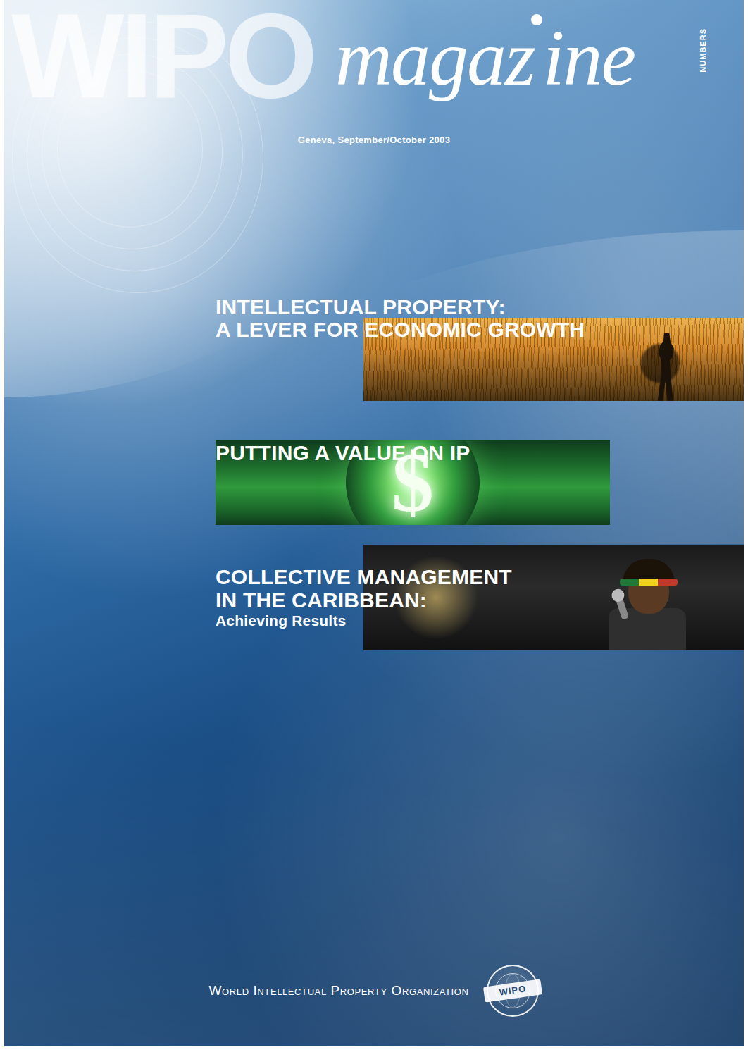WIPO
magaz ine
NUMBERS
Geneva, September/October 2003
Intellectual Property:
A Lever for Economic Growth
Putting a Value on IP
$
Collective Management
in the Caribbean: Achieving Results
World Intellectual Property Organization
WIPO